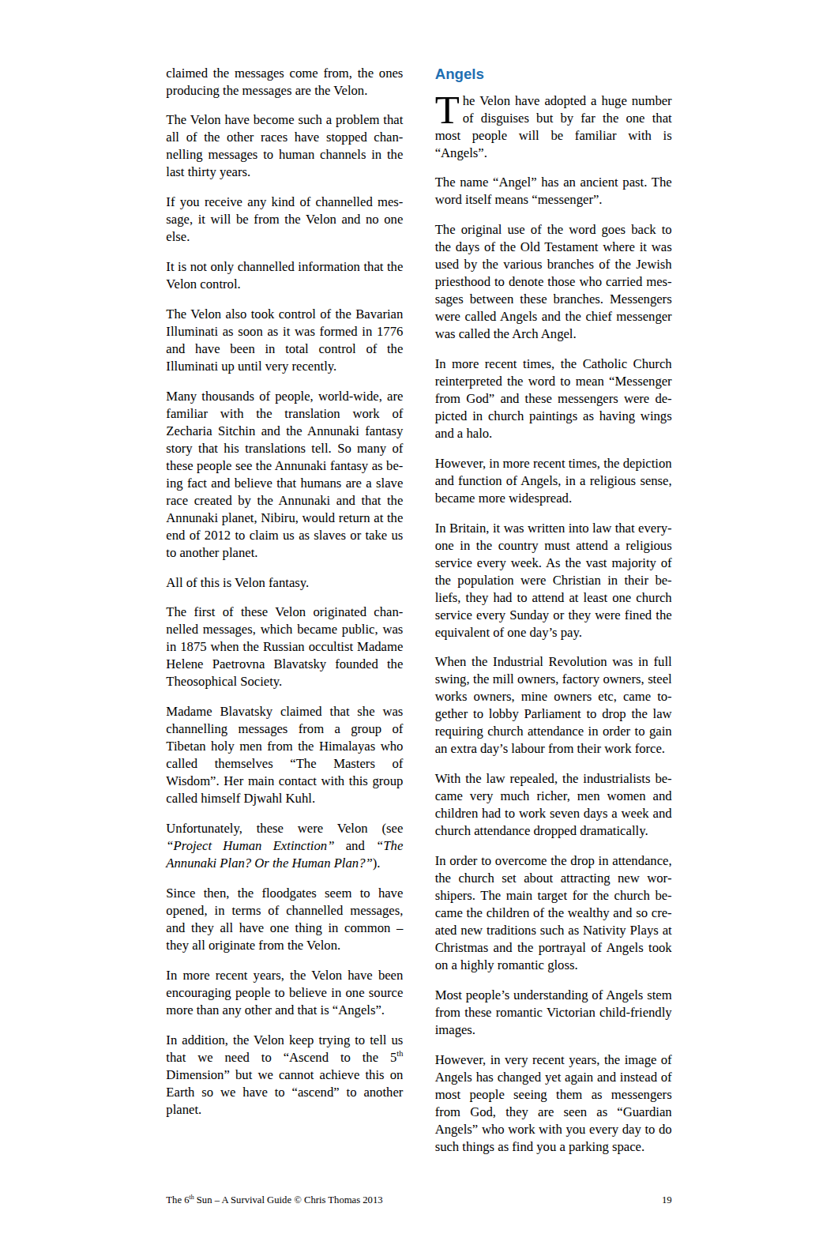claimed the messages come from, the ones producing the messages are the Velon.
The Velon have become such a problem that all of the other races have stopped channelling messages to human channels in the last thirty years.
If you receive any kind of channelled message, it will be from the Velon and no one else.
It is not only channelled information that the Velon control.
The Velon also took control of the Bavarian Illuminati as soon as it was formed in 1776 and have been in total control of the Illuminati up until very recently.
Many thousands of people, world-wide, are familiar with the translation work of Zecharia Sitchin and the Annunaki fantasy story that his translations tell. So many of these people see the Annunaki fantasy as being fact and believe that humans are a slave race created by the Annunaki and that the Annunaki planet, Nibiru, would return at the end of 2012 to claim us as slaves or take us to another planet.
All of this is Velon fantasy.
The first of these Velon originated channelled messages, which became public, was in 1875 when the Russian occultist Madame Helene Paetrovna Blavatsky founded the Theosophical Society.
Madame Blavatsky claimed that she was channelling messages from a group of Tibetan holy men from the Himalayas who called themselves “The Masters of Wisdom”. Her main contact with this group called himself Djwahl Kuhl.
Unfortunately, these were Velon (see “Project Human Extinction” and “The Annunaki Plan? Or the Human Plan?”).
Since then, the floodgates seem to have opened, in terms of channelled messages, and they all have one thing in common – they all originate from the Velon.
In more recent years, the Velon have been encouraging people to believe in one source more than any other and that is “Angels”.
In addition, the Velon keep trying to tell us that we need to “Ascend to the 5th Dimension” but we cannot achieve this on Earth so we have to “ascend” to another planet.
Angels
The Velon have adopted a huge number of disguises but by far the one that most people will be familiar with is “Angels”.
The name “Angel” has an ancient past. The word itself means “messenger”.
The original use of the word goes back to the days of the Old Testament where it was used by the various branches of the Jewish priesthood to denote those who carried messages between these branches. Messengers were called Angels and the chief messenger was called the Arch Angel.
In more recent times, the Catholic Church reinterpreted the word to mean “Messenger from God” and these messengers were depicted in church paintings as having wings and a halo.
However, in more recent times, the depiction and function of Angels, in a religious sense, became more widespread.
In Britain, it was written into law that everyone in the country must attend a religious service every week. As the vast majority of the population were Christian in their beliefs, they had to attend at least one church service every Sunday or they were fined the equivalent of one day’s pay.
When the Industrial Revolution was in full swing, the mill owners, factory owners, steel works owners, mine owners etc, came together to lobby Parliament to drop the law requiring church attendance in order to gain an extra day’s labour from their work force.
With the law repealed, the industrialists became very much richer, men women and children had to work seven days a week and church attendance dropped dramatically.
In order to overcome the drop in attendance, the church set about attracting new worshipers. The main target for the church became the children of the wealthy and so created new traditions such as Nativity Plays at Christmas and the portrayal of Angels took on a highly romantic gloss.
Most people’s understanding of Angels stem from these romantic Victorian child-friendly images.
However, in very recent years, the image of Angels has changed yet again and instead of most people seeing them as messengers from God, they are seen as “Guardian Angels” who work with you every day to do such things as find you a parking space.
The 6th Sun – A Survival Guide © Chris Thomas 2013
19